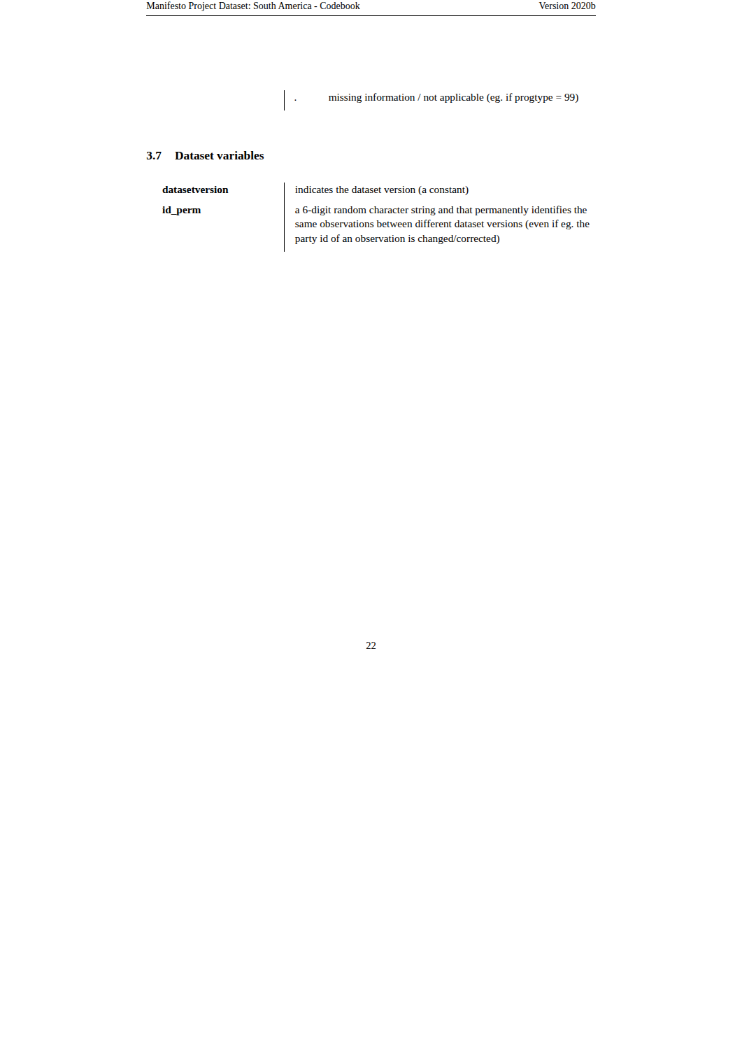Manifesto Project Dataset: South America - Codebook
Version 2020b
.
missing information / not applicable (eg. if progtype = 99)
3.7 Dataset variables
| datasetversion | indicates the dataset version (a constant) |
| id_perm | a 6-digit random character string and that permanently identifies the same observations between different dataset versions (even if eg. the party id of an observation is changed/corrected) |
22